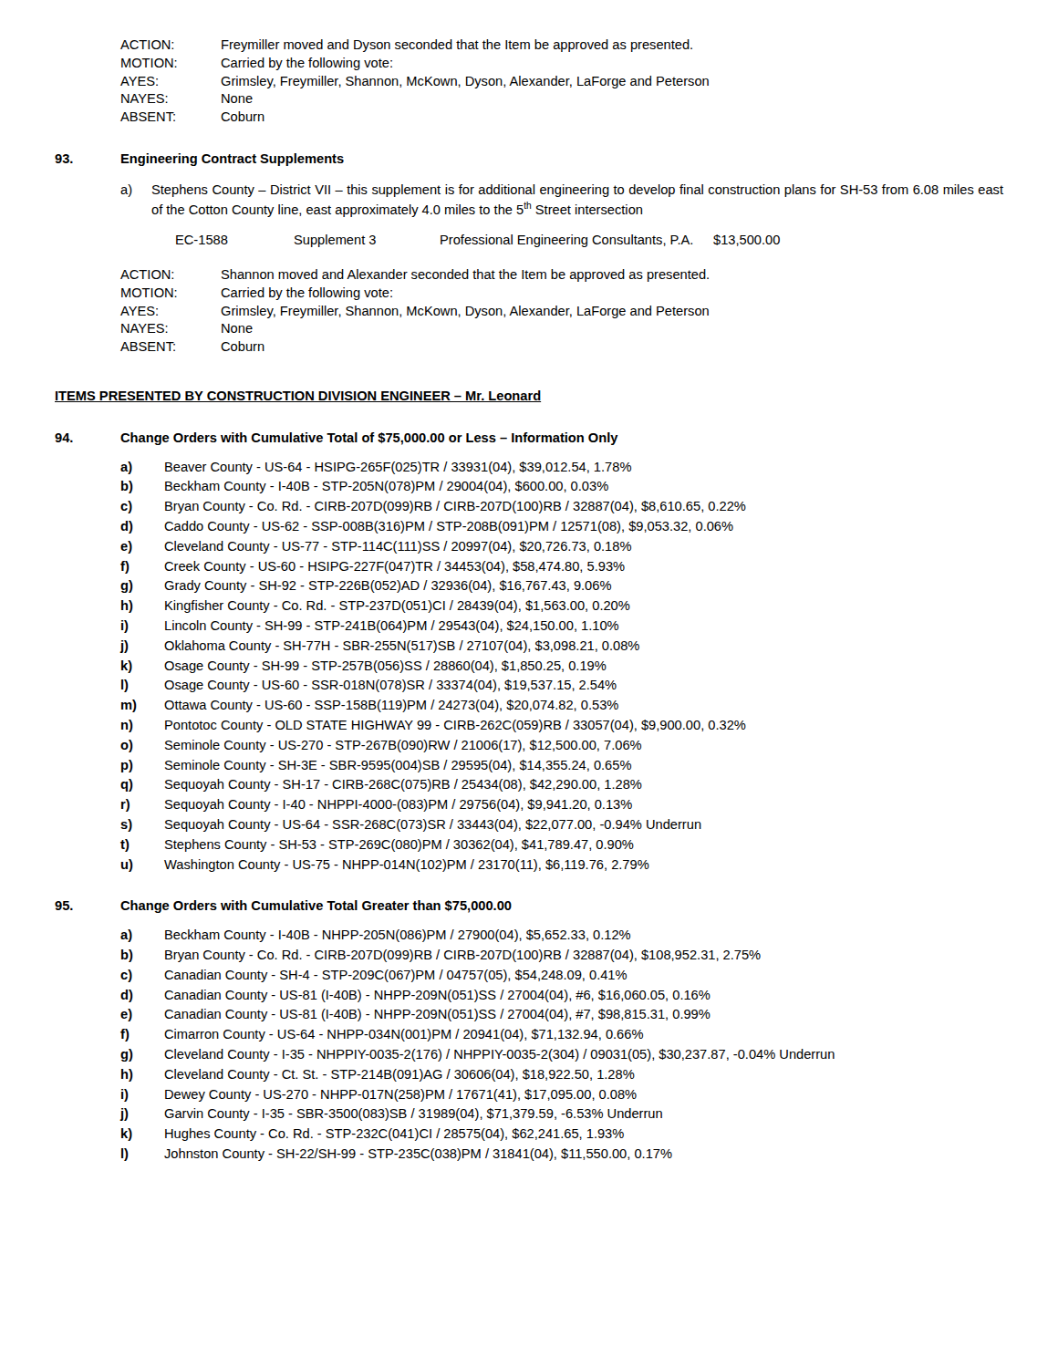ACTION:
Freymiller moved and Dyson seconded that the Item be approved as presented.
MOTION:
Carried by the following vote:
AYES:
Grimsley, Freymiller, Shannon, McKown, Dyson, Alexander, LaForge and Peterson
NAYES:
None
ABSENT:
Coburn
93.
Engineering Contract Supplements
a)
Stephens County – District VII – this supplement is for additional engineering to develop final construction plans for SH-53 from 6.08 miles east of the Cotton County line, east approximately 4.0 miles to the 5th Street intersection
EC-1588
Supplement 3
Professional Engineering Consultants, P.A.
$13,500.00
ACTION:
Shannon moved and Alexander seconded that the Item be approved as presented.
MOTION:
Carried by the following vote:
AYES:
Grimsley, Freymiller, Shannon, McKown, Dyson, Alexander, LaForge and Peterson
NAYES:
None
ABSENT:
Coburn
ITEMS PRESENTED BY CONSTRUCTION DIVISION ENGINEER – Mr. Leonard
94.
Change Orders with Cumulative Total of $75,000.00 or Less – Information Only
a)
Beaver County - US-64 - HSIPG-265F(025)TR / 33931(04), $39,012.54, 1.78%
b)
Beckham County - I-40B - STP-205N(078)PM / 29004(04), $600.00, 0.03%
c)
Bryan County - Co. Rd. - CIRB-207D(099)RB / CIRB-207D(100)RB / 32887(04), $8,610.65, 0.22%
d)
Caddo County - US-62 - SSP-008B(316)PM / STP-208B(091)PM / 12571(08), $9,053.32, 0.06%
e)
Cleveland County - US-77 - STP-114C(111)SS / 20997(04), $20,726.73, 0.18%
f)
Creek County - US-60 - HSIPG-227F(047)TR / 34453(04), $58,474.80, 5.93%
g)
Grady County - SH-92 - STP-226B(052)AD / 32936(04), $16,767.43, 9.06%
h)
Kingfisher County - Co. Rd. - STP-237D(051)CI / 28439(04), $1,563.00, 0.20%
i)
Lincoln County - SH-99 - STP-241B(064)PM / 29543(04), $24,150.00, 1.10%
j)
Oklahoma County - SH-77H - SBR-255N(517)SB / 27107(04), $3,098.21, 0.08%
k)
Osage County - SH-99 - STP-257B(056)SS / 28860(04), $1,850.25, 0.19%
l)
Osage County - US-60 - SSR-018N(078)SR / 33374(04), $19,537.15, 2.54%
m)
Ottawa County - US-60 - SSP-158B(119)PM / 24273(04), $20,074.82, 0.53%
n)
Pontotoc County - OLD STATE HIGHWAY 99 - CIRB-262C(059)RB / 33057(04), $9,900.00, 0.32%
o)
Seminole County - US-270 - STP-267B(090)RW / 21006(17), $12,500.00, 7.06%
p)
Seminole County - SH-3E - SBR-9595(004)SB / 29595(04), $14,355.24, 0.65%
q)
Sequoyah County - SH-17 - CIRB-268C(075)RB / 25434(08), $42,290.00, 1.28%
r)
Sequoyah County - I-40 - NHPPI-4000-(083)PM / 29756(04), $9,941.20, 0.13%
s)
Sequoyah County - US-64 - SSR-268C(073)SR / 33443(04), $22,077.00, -0.94% Underrun
t)
Stephens County - SH-53 - STP-269C(080)PM / 30362(04), $41,789.47, 0.90%
u)
Washington County - US-75 - NHPP-014N(102)PM / 23170(11), $6,119.76, 2.79%
95.
Change Orders with Cumulative Total Greater than $75,000.00
a)
Beckham County - I-40B - NHPP-205N(086)PM / 27900(04), $5,652.33, 0.12%
b)
Bryan County - Co. Rd. - CIRB-207D(099)RB / CIRB-207D(100)RB / 32887(04), $108,952.31, 2.75%
c)
Canadian County - SH-4 - STP-209C(067)PM / 04757(05), $54,248.09, 0.41%
d)
Canadian County - US-81 (I-40B) - NHPP-209N(051)SS / 27004(04), #6, $16,060.05, 0.16%
e)
Canadian County - US-81 (I-40B) - NHPP-209N(051)SS / 27004(04), #7, $98,815.31, 0.99%
f)
Cimarron County - US-64 - NHPP-034N(001)PM / 20941(04), $71,132.94, 0.66%
g)
Cleveland County - I-35 - NHPPIY-0035-2(176) / NHPPIY-0035-2(304) / 09031(05), $30,237.87, -0.04% Underrun
h)
Cleveland County - Ct. St. - STP-214B(091)AG / 30606(04), $18,922.50, 1.28%
i)
Dewey County - US-270 - NHPP-017N(258)PM / 17671(41), $17,095.00, 0.08%
j)
Garvin County - I-35 - SBR-3500(083)SB / 31989(04), $71,379.59, -6.53% Underrun
k)
Hughes County - Co. Rd. - STP-232C(041)CI / 28575(04), $62,241.65, 1.93%
l)
Johnston County - SH-22/SH-99 - STP-235C(038)PM / 31841(04), $11,550.00, 0.17%